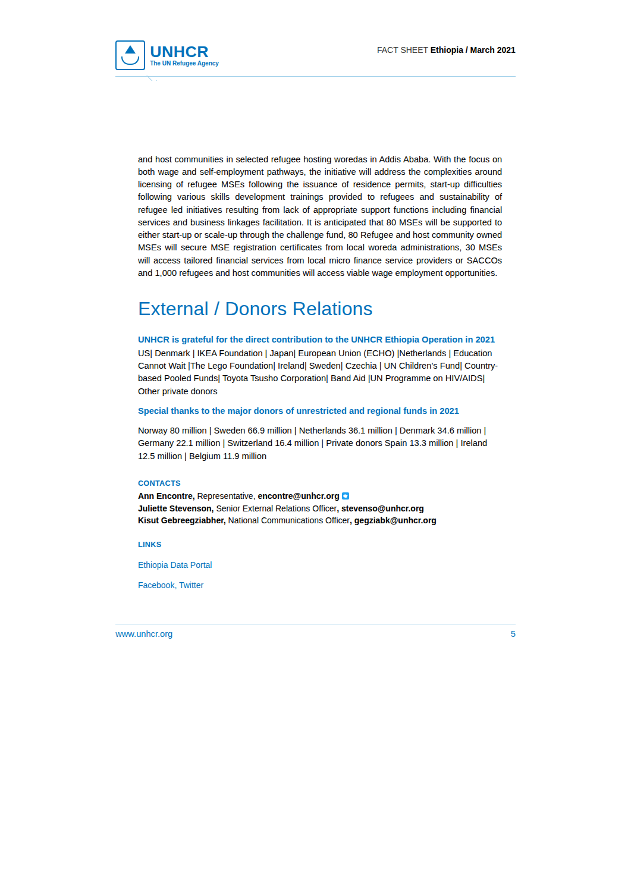UNHCR The UN Refugee Agency
FACT SHEET Ethiopia / March 2021
and host communities in selected refugee hosting woredas in Addis Ababa. With the focus on both wage and self-employment pathways, the initiative will address the complexities around licensing of refugee MSEs following the issuance of residence permits, start-up difficulties following various skills development trainings provided to refugees and sustainability of refugee led initiatives resulting from lack of appropriate support functions including financial services and business linkages facilitation. It is anticipated that 80 MSEs will be supported to either start-up or scale-up through the challenge fund, 80 Refugee and host community owned MSEs will secure MSE registration certificates from local woreda administrations, 30 MSEs will access tailored financial services from local micro finance service providers or SACCOs and 1,000 refugees and host communities will access viable wage employment opportunities.
External / Donors Relations
UNHCR is grateful for the direct contribution to the UNHCR Ethiopia Operation in 2021
US| Denmark | IKEA Foundation | Japan| European Union (ECHO) |Netherlands | Education Cannot Wait |The Lego Foundation| Ireland| Sweden| Czechia | UN Children’s Fund| Country-based Pooled Funds| Toyota Tsusho Corporation| Band Aid |UN Programme on HIV/AIDS| Other private donors
Special thanks to the major donors of unrestricted and regional funds in 2021
Norway 80 million | Sweden 66.9 million | Netherlands 36.1 million | Denmark 34.6 million | Germany 22.1 million | Switzerland 16.4 million | Private donors Spain 13.3 million | Ireland 12.5 million | Belgium 11.9 million
CONTACTS
Ann Encontre, Representative, encontre@unhcr.org
Juliette Stevenson, Senior External Relations Officer, stevenso@unhcr.org
Kisut Gebreegziabher, National Communications Officer, gegziabk@unhcr.org
LINKS
Ethiopia Data Portal
Facebook, Twitter
www.unhcr.org
5